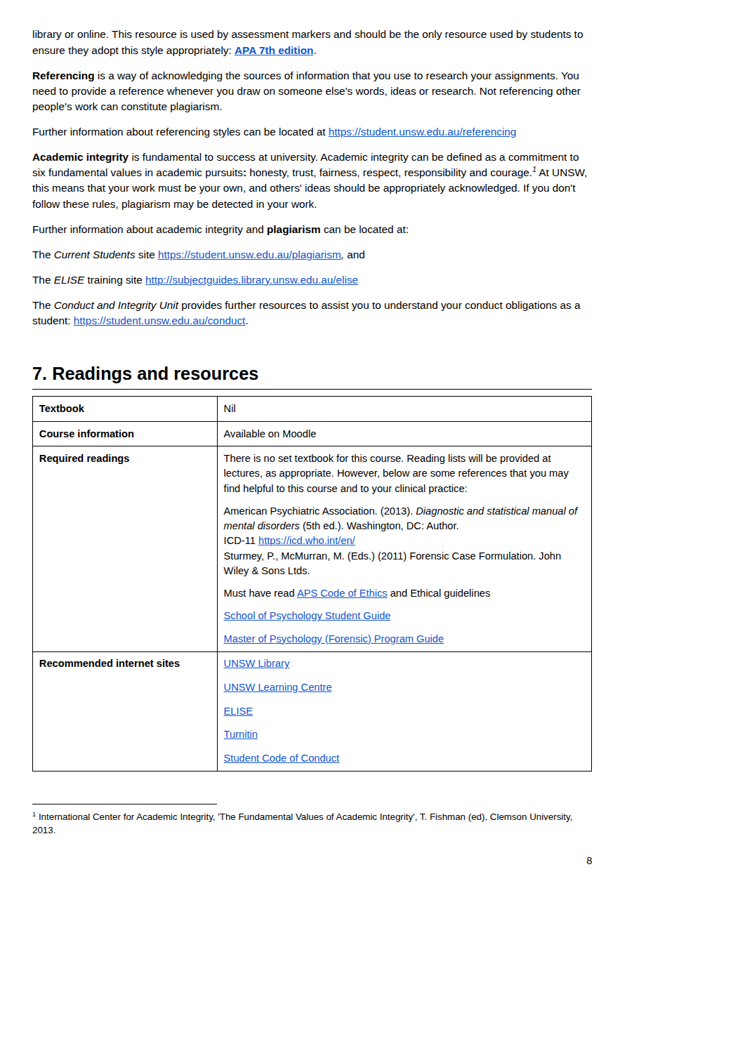library or online. This resource is used by assessment markers and should be the only resource used by students to ensure they adopt this style appropriately: APA 7th edition.
Referencing is a way of acknowledging the sources of information that you use to research your assignments. You need to provide a reference whenever you draw on someone else's words, ideas or research. Not referencing other people's work can constitute plagiarism.
Further information about referencing styles can be located at https://student.unsw.edu.au/referencing
Academic integrity is fundamental to success at university. Academic integrity can be defined as a commitment to six fundamental values in academic pursuits: honesty, trust, fairness, respect, responsibility and courage.1 At UNSW, this means that your work must be your own, and others' ideas should be appropriately acknowledged. If you don't follow these rules, plagiarism may be detected in your work.
Further information about academic integrity and plagiarism can be located at:
The Current Students site https://student.unsw.edu.au/plagiarism, and
The ELISE training site http://subjectguides.library.unsw.edu.au/elise
The Conduct and Integrity Unit provides further resources to assist you to understand your conduct obligations as a student: https://student.unsw.edu.au/conduct.
7. Readings and resources
| Textbook | Nil |
| Course information | Available on Moodle |
| Required readings | There is no set textbook for this course. Reading lists will be provided at lectures, as appropriate. However, below are some references that you may find helpful to this course and to your clinical practice: American Psychiatric Association. (2013). Diagnostic and statistical manual of mental disorders (5th ed.). Washington, DC: Author. ICD-11 https://icd.who.int/en/ Sturmey, P., McMurran, M. (Eds.) (2011) Forensic Case Formulation. John Wiley & Sons Ltds. Must have read APS Code of Ethics and Ethical guidelines School of Psychology Student Guide Master of Psychology (Forensic) Program Guide |
| Recommended internet sites | UNSW Library UNSW Learning Centre ELISE Turnitin Student Code of Conduct |
1 International Center for Academic Integrity, 'The Fundamental Values of Academic Integrity', T. Fishman (ed), Clemson University, 2013.
8